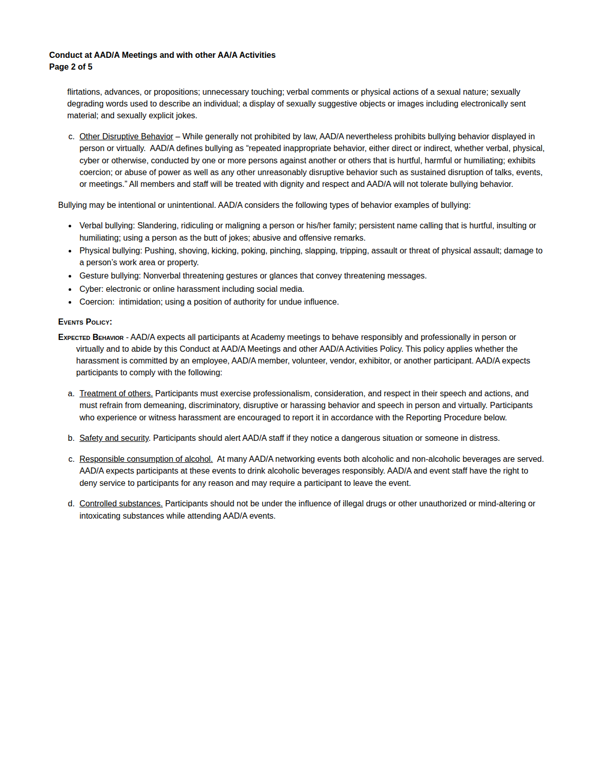Conduct at AAD/A Meetings and with other AA/A Activities Page 2 of 5
flirtations, advances, or propositions; unnecessary touching; verbal comments or physical actions of a sexual nature; sexually degrading words used to describe an individual; a display of sexually suggestive objects or images including electronically sent material; and sexually explicit jokes.
Other Disruptive Behavior – While generally not prohibited by law, AAD/A nevertheless prohibits bullying behavior displayed in person or virtually. AAD/A defines bullying as “repeated inappropriate behavior, either direct or indirect, whether verbal, physical, cyber or otherwise, conducted by one or more persons against another or others that is hurtful, harmful or humiliating; exhibits coercion; or abuse of power as well as any other unreasonably disruptive behavior such as sustained disruption of talks, events, or meetings.” All members and staff will be treated with dignity and respect and AAD/A will not tolerate bullying behavior.
Bullying may be intentional or unintentional. AAD/A considers the following types of behavior examples of bullying:
Verbal bullying: Slandering, ridiculing or maligning a person or his/her family; persistent name calling that is hurtful, insulting or humiliating; using a person as the butt of jokes; abusive and offensive remarks.
Physical bullying: Pushing, shoving, kicking, poking, pinching, slapping, tripping, assault or threat of physical assault; damage to a person’s work area or property.
Gesture bullying: Nonverbal threatening gestures or glances that convey threatening messages.
Cyber: electronic or online harassment including social media.
Coercion: intimidation; using a position of authority for undue influence.
Events Policy:
Expected Behavior - AAD/A expects all participants at Academy meetings to behave responsibly and professionally in person or virtually and to abide by this Conduct at AAD/A Meetings and other AAD/A Activities Policy. This policy applies whether the harassment is committed by an employee, AAD/A member, volunteer, vendor, exhibitor, or another participant. AAD/A expects participants to comply with the following:
Treatment of others. Participants must exercise professionalism, consideration, and respect in their speech and actions, and must refrain from demeaning, discriminatory, disruptive or harassing behavior and speech in person and virtually. Participants who experience or witness harassment are encouraged to report it in accordance with the Reporting Procedure below.
Safety and security. Participants should alert AAD/A staff if they notice a dangerous situation or someone in distress.
Responsible consumption of alcohol. At many AAD/A networking events both alcoholic and non-alcoholic beverages are served. AAD/A expects participants at these events to drink alcoholic beverages responsibly. AAD/A and event staff have the right to deny service to participants for any reason and may require a participant to leave the event.
Controlled substances. Participants should not be under the influence of illegal drugs or other unauthorized or mind-altering or intoxicating substances while attending AAD/A events.